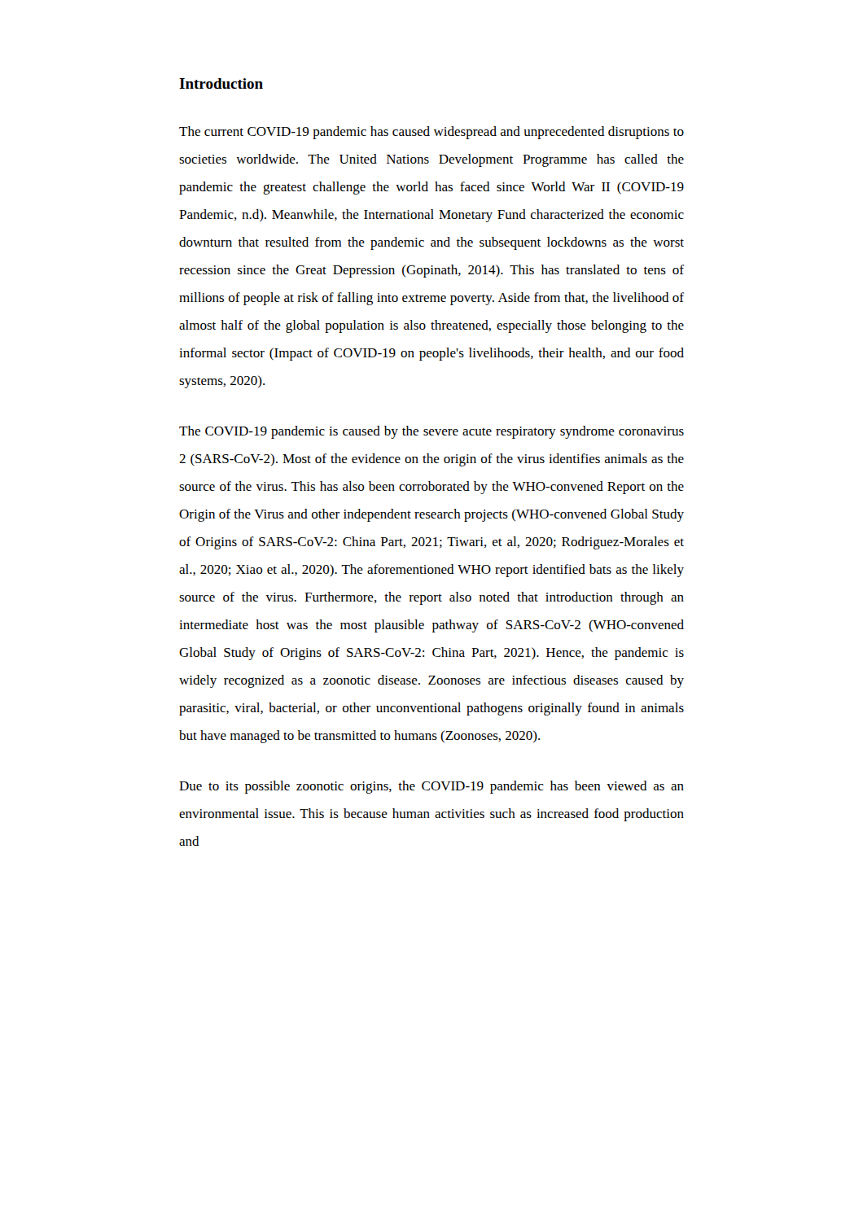Introduction
The current COVID-19 pandemic has caused widespread and unprecedented disruptions to societies worldwide. The United Nations Development Programme has called the pandemic the greatest challenge the world has faced since World War II (COVID-19 Pandemic, n.d). Meanwhile, the International Monetary Fund characterized the economic downturn that resulted from the pandemic and the subsequent lockdowns as the worst recession since the Great Depression (Gopinath, 2014). This has translated to tens of millions of people at risk of falling into extreme poverty. Aside from that, the livelihood of almost half of the global population is also threatened, especially those belonging to the informal sector (Impact of COVID-19 on people's livelihoods, their health, and our food systems, 2020).
The COVID-19 pandemic is caused by the severe acute respiratory syndrome coronavirus 2 (SARS-CoV-2). Most of the evidence on the origin of the virus identifies animals as the source of the virus. This has also been corroborated by the WHO-convened Report on the Origin of the Virus and other independent research projects (WHO-convened Global Study of Origins of SARS-CoV-2: China Part, 2021; Tiwari, et al, 2020; Rodriguez-Morales et al., 2020; Xiao et al., 2020). The aforementioned WHO report identified bats as the likely source of the virus. Furthermore, the report also noted that introduction through an intermediate host was the most plausible pathway of SARS-CoV-2 (WHO-convened Global Study of Origins of SARS-CoV-2: China Part, 2021). Hence, the pandemic is widely recognized as a zoonotic disease. Zoonoses are infectious diseases caused by parasitic, viral, bacterial, or other unconventional pathogens originally found in animals but have managed to be transmitted to humans (Zoonoses, 2020).
Due to its possible zoonotic origins, the COVID-19 pandemic has been viewed as an environmental issue. This is because human activities such as increased food production and